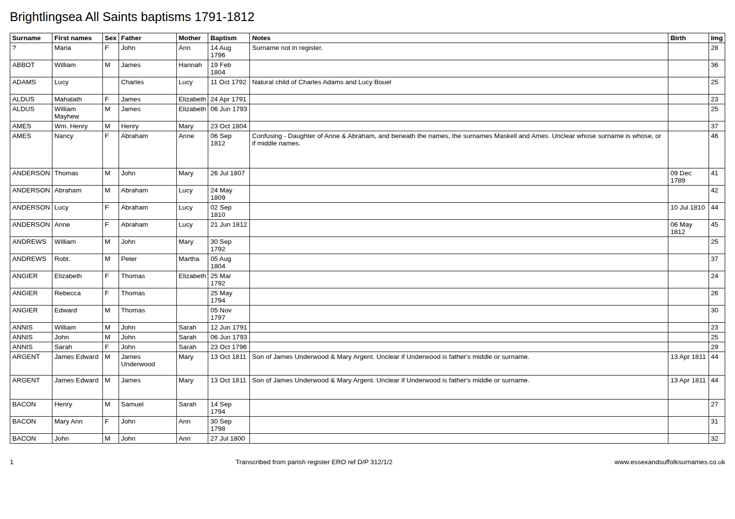Brightlingsea All Saints baptisms 1791-1812
| Surname | First names | Sex | Father | Mother | Baptism | Notes | Birth | Img |
| --- | --- | --- | --- | --- | --- | --- | --- | --- |
| ? | Maria | F | John | Ann | 14 Aug 1796 | Surname not in register. | | 28 |
| ABBOT | William | M | James | Hannah | 19 Feb 1804 | | | 36 |
| ADAMS | Lucy | | Charles | Lucy | 11 Oct 1792 | Natural child of Charles Adams and Lucy Bouel | | 25 |
| ALDUS | Mahalath | F | James | Elizabeth | 24 Apr 1791 | | | 23 |
| ALDUS | William Mayhew | M | James | Elizabeth | 06 Jun 1793 | | | 25 |
| AMES | Wm. Henry | M | Henry | Mary | 23 Oct 1804 | | | 37 |
| AMES | Nancy | F | Abraham | Anne | 06 Sep 1812 | Confusing - Daughter of Anne & Abraham, and beneath the names, the surnames Maskell and Ames. Unclear whose surname is whose, or if middle names. | | 46 |
| ANDERSON | Thomas | M | John | Mary | 26 Jul 1807 | | 09 Dec 1789 | 41 |
| ANDERSON | Abraham | M | Abraham | Lucy | 24 May 1809 | | | 42 |
| ANDERSON | Lucy | F | Abraham | Lucy | 02 Sep 1810 | | 10 Jul 1810 | 44 |
| ANDERSON | Anne | F | Abraham | Lucy | 21 Jun 1812 | | 06 May 1812 | 45 |
| ANDREWS | William | M | John | Mary | 30 Sep 1792 | | | 25 |
| ANDREWS | Robt. | M | Peter | Martha | 05 Aug 1804 | | | 37 |
| ANGIER | Elizabeth | F | Thomas | Elizabeth | 25 Mar 1792 | | | 24 |
| ANGIER | Rebecca | F | Thomas | | 25 May 1794 | | | 26 |
| ANGIER | Edward | M | Thomas | | 05 Nov 1797 | | | 30 |
| ANNIS | William | M | John | Sarah | 12 Jun 1791 | | | 23 |
| ANNIS | John | M | John | Sarah | 06 Jun 1793 | | | 25 |
| ANNIS | Sarah | F | John | Sarah | 23 Oct 1796 | | | 29 |
| ARGENT | James Edward | M | James Underwood | Mary | 13 Oct 1811 | Son of James Underwood & Mary Argent. Unclear if Underwood is father's middle or surname. | 13 Apr 1811 | 44 |
| ARGENT | James Edward | M | James | Mary | 13 Oct 1811 | Son of James Underwood & Mary Argent. Unclear if Underwood is father's middle or surname. | 13 Apr 1811 | 44 |
| BACON | Henry | M | Samuel | Sarah | 14 Sep 1794 | | | 27 |
| BACON | Mary Ann | F | John | Ann | 30 Sep 1798 | | | 31 |
| BACON | John | M | John | Ann | 27 Jul 1800 | | | 32 |
1 Transcribed from parish register ERO ref D/P 312/1/2 www.essexandsuffolksurnames.co.uk